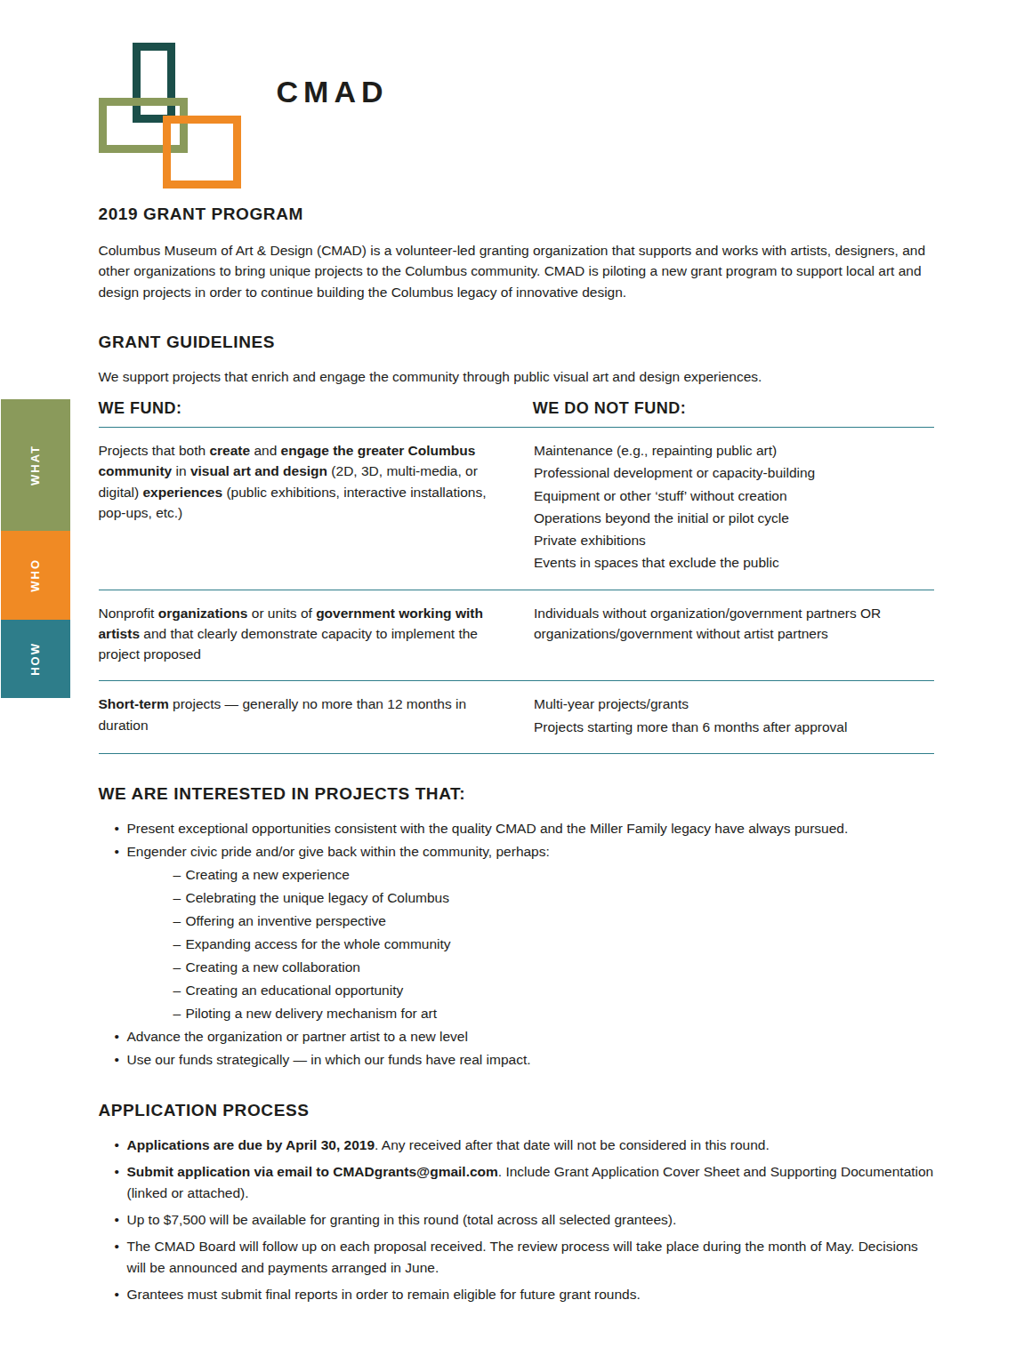CMAD
2019 GRANT PROGRAM
Columbus Museum of Art & Design (CMAD) is a volunteer-led granting organization that supports and works with artists, designers, and other organizations to bring unique projects to the Columbus community. CMAD is piloting a new grant program to support local art and design projects in order to continue building the Columbus legacy of innovative design.
GRANT GUIDELINES
We support projects that enrich and engage the community through public visual art and design experiences.
WHAT
WHO
HOW
WE FUND:
WE DO NOT FUND:
Projects that both create and engage the greater Columbus community in visual art and design (2D, 3D, multi-media, or digital) experiences (public exhibitions, interactive installations, pop-ups, etc.)
Maintenance (e.g., repainting public art)
Professional development or capacity-building
Equipment or other ‘stuff’ without creation
Operations beyond the initial or pilot cycle
Private exhibitions
Events in spaces that exclude the public
Nonprofit organizations or units of government working with artists and that clearly demonstrate capacity to implement the project proposed
Individuals without organization/government partners OR organizations/government without artist partners
Short-term projects — generally no more than 12 months in duration
Multi-year projects/grants
Projects starting more than 6 months after approval
WE ARE INTERESTED IN PROJECTS THAT:
Present exceptional opportunities consistent with the quality CMAD and the Miller Family legacy have always pursued.
Engender civic pride and/or give back within the community, perhaps:
Creating a new experience
Celebrating the unique legacy of Columbus
Offering an inventive perspective
Expanding access for the whole community
Creating a new collaboration
Creating an educational opportunity
Piloting a new delivery mechanism for art
Advance the organization or partner artist to a new level
Use our funds strategically — in which our funds have real impact.
APPLICATION PROCESS
Applications are due by April 30, 2019. Any received after that date will not be considered in this round.
Submit application via email to CMADgrants@gmail.com. Include Grant Application Cover Sheet and Supporting Documentation (linked or attached).
Up to $7,500 will be available for granting in this round (total across all selected grantees).
The CMAD Board will follow up on each proposal received. The review process will take place during the month of May. Decisions will be announced and payments arranged in June.
Grantees must submit final reports in order to remain eligible for future grant rounds.